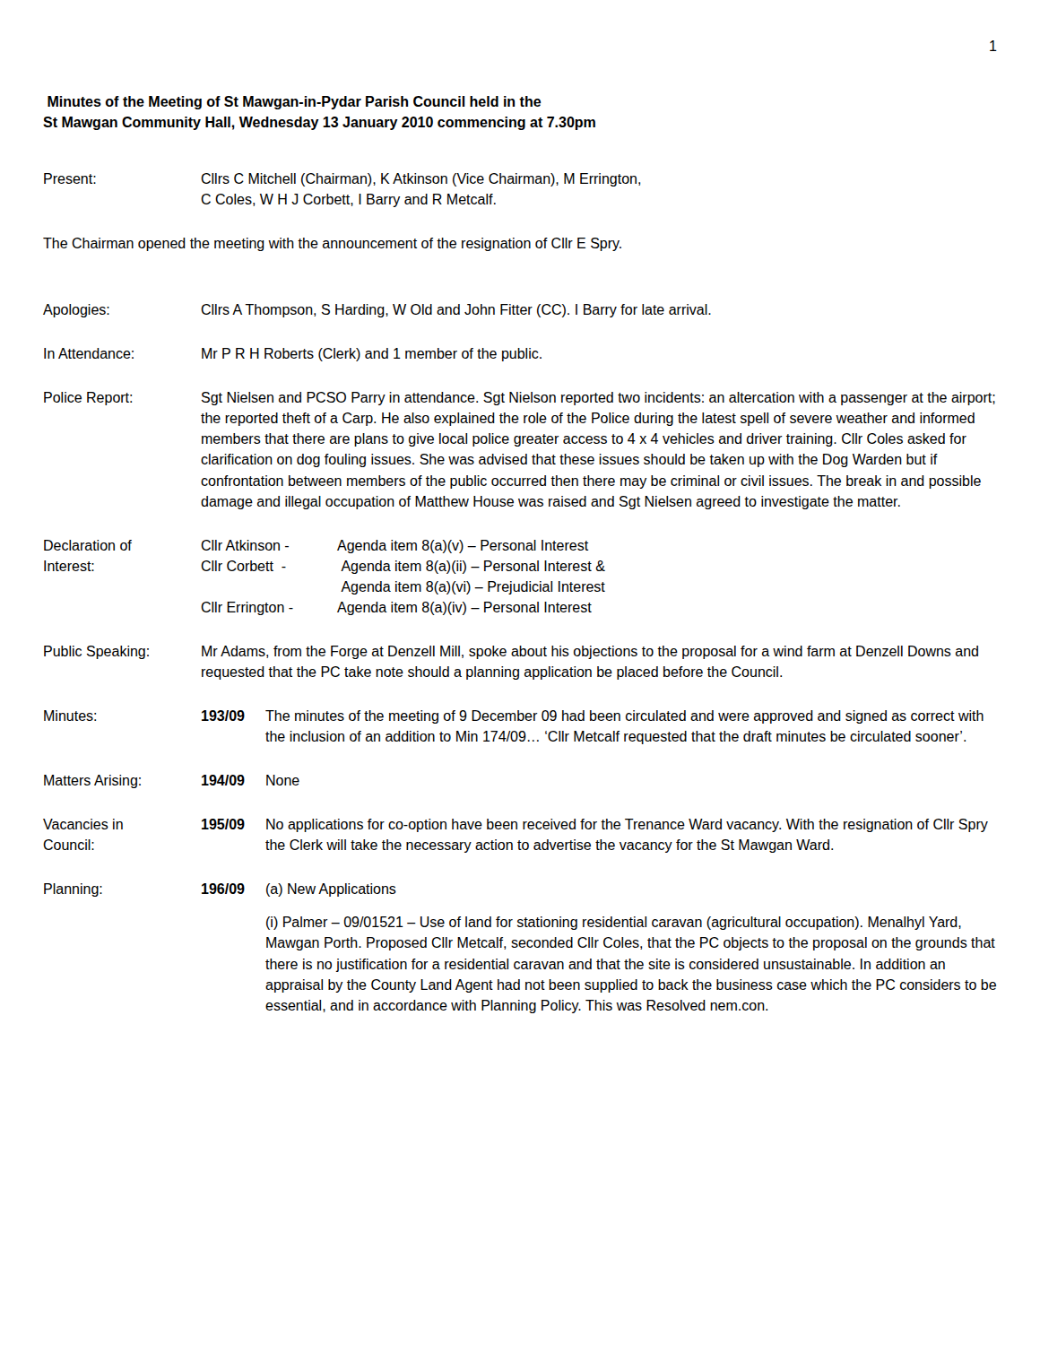1
Minutes of the Meeting of St Mawgan-in-Pydar Parish Council held in the
St Mawgan Community Hall, Wednesday 13 January 2010 commencing at 7.30pm
| Present: | Cllrs C Mitchell (Chairman), K Atkinson (Vice Chairman), M Errington, C Coles, W H J Corbett, I Barry and R Metcalf. |
| The Chairman opened the meeting with the announcement of the resignation of Cllr E Spry. |
| Apologies: | Cllrs A Thompson, S Harding, W Old and John Fitter (CC). I Barry for late arrival. |
| In Attendance: | Mr P R H Roberts (Clerk) and 1 member of the public. |
| Police Report: | Sgt Nielsen and PCSO Parry in attendance. Sgt Nielson reported two incidents: an altercation with a passenger at the airport; the reported theft of a Carp. He also explained the role of the Police during the latest spell of severe weather and informed members that there are plans to give local police greater access to 4 x 4 vehicles and driver training. Cllr Coles asked for clarification on dog fouling issues. She was advised that these issues should be taken up with the Dog Warden but if confrontation between members of the public occurred then there may be criminal or civil issues. The break in and possible damage and illegal occupation of Matthew House was raised and Sgt Nielsen agreed to investigate the matter. |
| Declaration of Interest: | Cllr Atkinson - Agenda item 8(a)(v) – Personal Interest Cllr Corbett - Agenda item 8(a)(ii) – Personal Interest & Agenda item 8(a)(vi) – Prejudicial Interest Cllr Errington - Agenda item 8(a)(iv) – Personal Interest |
| Public Speaking: | Mr Adams, from the Forge at Denzell Mill, spoke about his objections to the proposal for a wind farm at Denzell Downs and requested that the PC take note should a planning application be placed before the Council. |
| Minutes: | 193/09 | The minutes of the meeting of 9 December 09 had been circulated and were approved and signed as correct with the inclusion of an addition to Min 174/09… ‘Cllr Metcalf requested that the draft minutes be circulated sooner’. |
| Matters Arising: | 194/09 | None |
| Vacancies in Council: | 195/09 | No applications for co-option have been received for the Trenance Ward vacancy. With the resignation of Cllr Spry the Clerk will take the necessary action to advertise the vacancy for the St Mawgan Ward. |
| Planning: | 196/09 | (a) New Applications (i) Palmer – 09/01521 – Use of land for stationing residential caravan (agricultural occupation). Menalhyl Yard, Mawgan Porth. Proposed Cllr Metcalf, seconded Cllr Coles, that the PC objects to the proposal on the grounds that there is no justification for a residential caravan and that the site is considered unsustainable. In addition an appraisal by the County Land Agent had not been supplied to back the business case which the PC considers to be essential, and in accordance with Planning Policy. This was Resolved nem.con. |